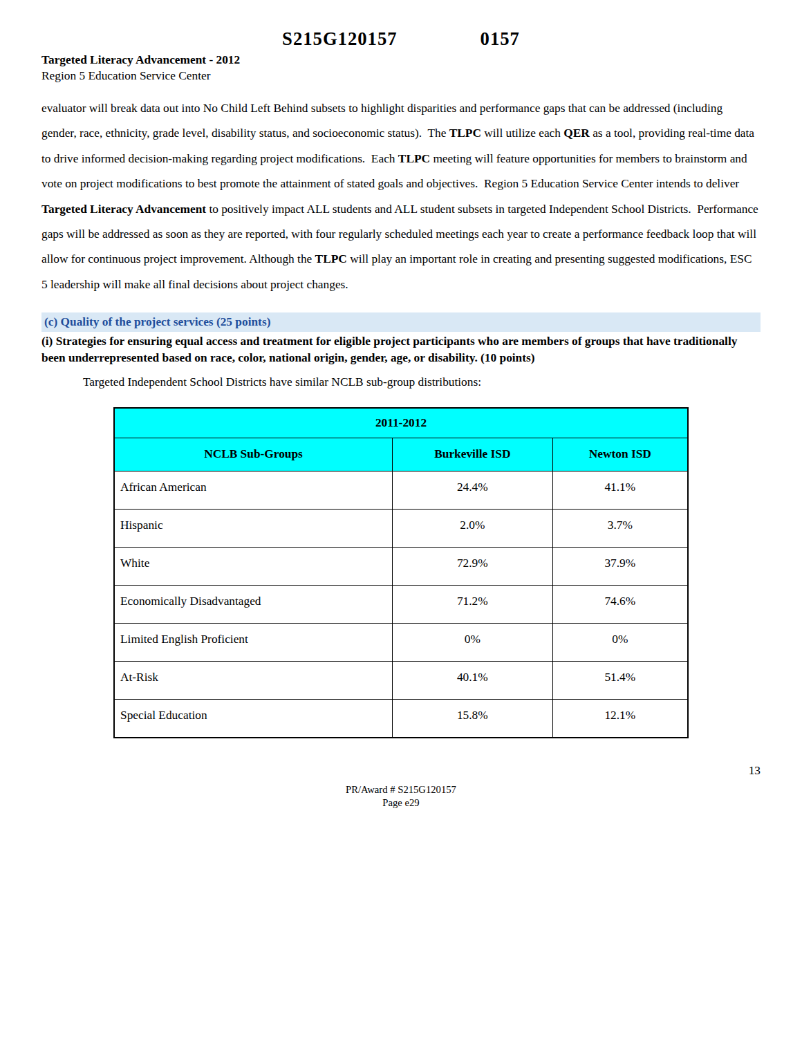S215G1201570157
Targeted Literacy Advancement - 2012
Region 5 Education Service Center
evaluator will break data out into No Child Left Behind subsets to highlight disparities and performance gaps that can be addressed (including gender, race, ethnicity, grade level, disability status, and socioeconomic status). The TLPC will utilize each QER as a tool, providing real-time data to drive informed decision-making regarding project modifications. Each TLPC meeting will feature opportunities for members to brainstorm and vote on project modifications to best promote the attainment of stated goals and objectives. Region 5 Education Service Center intends to deliver Targeted Literacy Advancement to positively impact ALL students and ALL student subsets in targeted Independent School Districts. Performance gaps will be addressed as soon as they are reported, with four regularly scheduled meetings each year to create a performance feedback loop that will allow for continuous project improvement. Although the TLPC will play an important role in creating and presenting suggested modifications, ESC 5 leadership will make all final decisions about project changes.
(c) Quality of the project services (25 points)
(i) Strategies for ensuring equal access and treatment for eligible project participants who are members of groups that have traditionally been underrepresented based on race, color, national origin, gender, age, or disability. (10 points)
Targeted Independent School Districts have similar NCLB sub-group distributions:
| 2011-2012 |
| --- |
| NCLB Sub-Groups | Burkeville ISD | Newton ISD |
| African American | 24.4% | 41.1% |
| Hispanic | 2.0% | 3.7% |
| White | 72.9% | 37.9% |
| Economically Disadvantaged | 71.2% | 74.6% |
| Limited English Proficient | 0% | 0% |
| At-Risk | 40.1% | 51.4% |
| Special Education | 15.8% | 12.1% |
13
PR/Award # S215G120157
Page e29